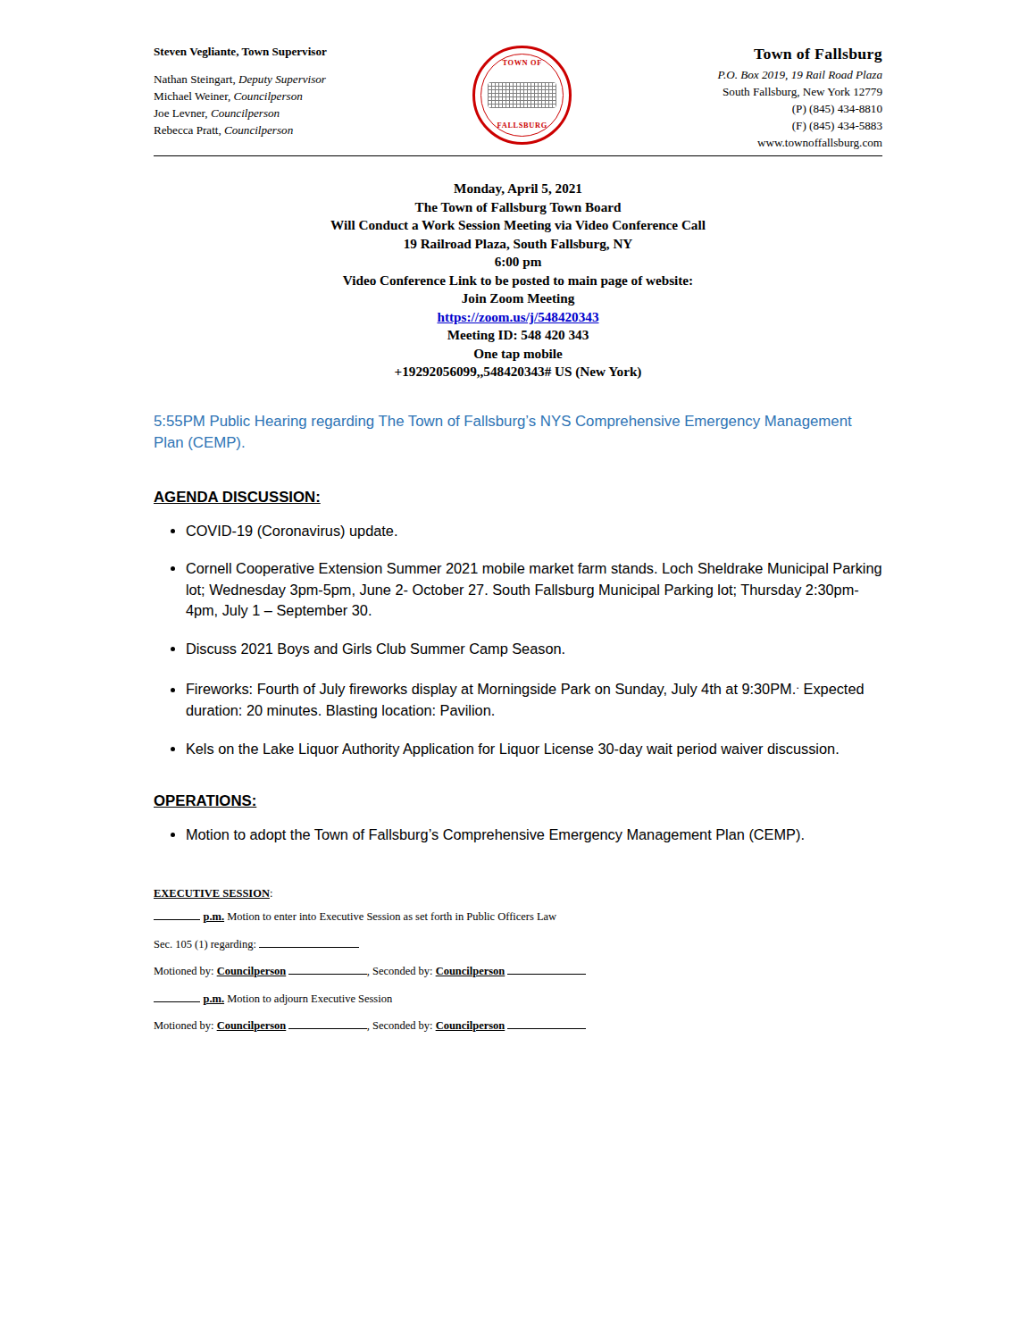Steven Vegliante, Town Supervisor
Nathan Steingart, Deputy Supervisor
Michael Weiner, Councilperson
Joe Levner, Councilperson
Rebecca Pratt, Councilperson
TOWN OF
FALLSBURG
Town of Fallsburg
P.O. Box 2019, 19 Rail Road Plaza
South Fallsburg, New York 12779
(P) (845) 434-8810
(F) (845) 434-5883
www.townoffallsburg.com
Monday, April 5, 2021
The Town of Fallsburg Town Board
Will Conduct a Work Session Meeting via Video Conference Call
19 Railroad Plaza, South Fallsburg, NY
6:00 pm
Video Conference Link to be posted to main page of website:
Join Zoom Meeting
https://zoom.us/j/548420343
Meeting ID: 548 420 343
One tap mobile
+19292056099,,548420343# US (New York)
5:55PM Public Hearing regarding The Town of Fallsburg’s NYS Comprehensive Emergency Management Plan (CEMP).
AGENDA DISCUSSION:
COVID-19 (Coronavirus) update.
Cornell Cooperative Extension Summer 2021 mobile market farm stands. Loch Sheldrake Municipal Parking lot; Wednesday 3pm-5pm, June 2- October 27. South Fallsburg Municipal Parking lot; Thursday 2:30pm-4pm, July 1 – September 30.
Discuss 2021 Boys and Girls Club Summer Camp Season.
Fireworks: Fourth of July fireworks display at Morningside Park on Sunday, July 4th at 9:30PM.. Expected duration: 20 minutes. Blasting location: Pavilion.
Kels on the Lake Liquor Authority Application for Liquor License 30-day wait period waiver discussion.
OPERATIONS:
Motion to adopt the Town of Fallsburg’s Comprehensive Emergency Management Plan (CEMP).
EXECUTIVE SESSION
:
p.m. Motion to enter into Executive Session as set forth in Public Officers Law
Sec. 105 (1) regarding:
Motioned by: Councilperson , Seconded by: Councilperson
p.m. Motion to adjourn Executive Session
Motioned by: Councilperson , Seconded by: Councilperson